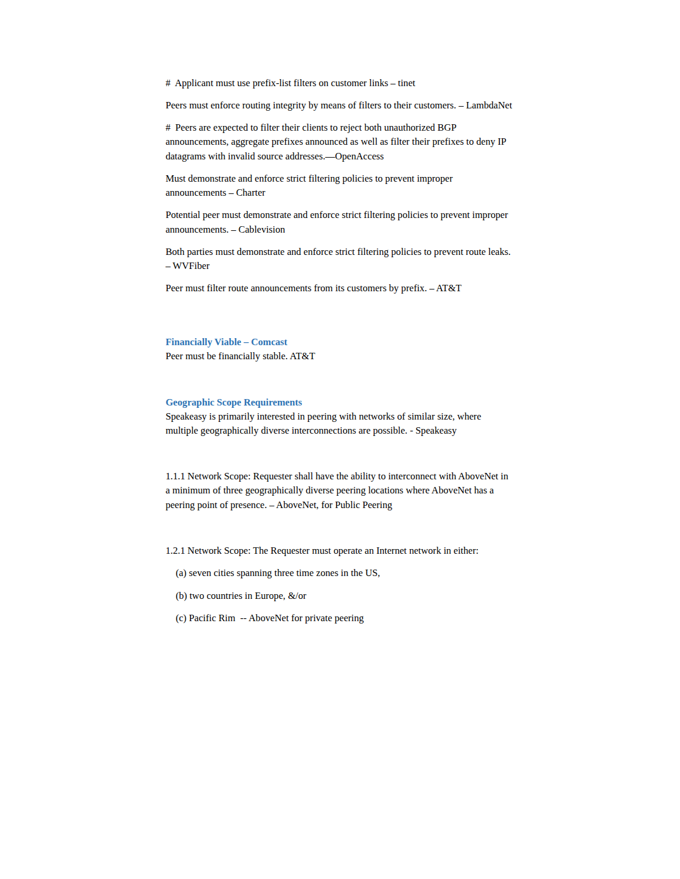# Applicant must use prefix-list filters on customer links – tinet
Peers must enforce routing integrity by means of filters to their customers. – LambdaNet
# Peers are expected to filter their clients to reject both unauthorized BGP announcements, aggregate prefixes announced as well as filter their prefixes to deny IP datagrams with invalid source addresses.—OpenAccess
Must demonstrate and enforce strict filtering policies to prevent improper announcements – Charter
Potential peer must demonstrate and enforce strict filtering policies to prevent improper announcements. – Cablevision
Both parties must demonstrate and enforce strict filtering policies to prevent route leaks. – WVFiber
Peer must filter route announcements from its customers by prefix. – AT&T
Financially Viable – Comcast
Peer must be financially stable. AT&T
Geographic Scope Requirements
Speakeasy is primarily interested in peering with networks of similar size, where multiple geographically diverse interconnections are possible. - Speakeasy
1.1.1 Network Scope: Requester shall have the ability to interconnect with AboveNet in a minimum of three geographically diverse peering locations where AboveNet has a peering point of presence. – AboveNet, for Public Peering
1.2.1 Network Scope: The Requester must operate an Internet network in either:
(a) seven cities spanning three time zones in the US,
(b) two countries in Europe, &/or
(c) Pacific Rim -- AboveNet for private peering